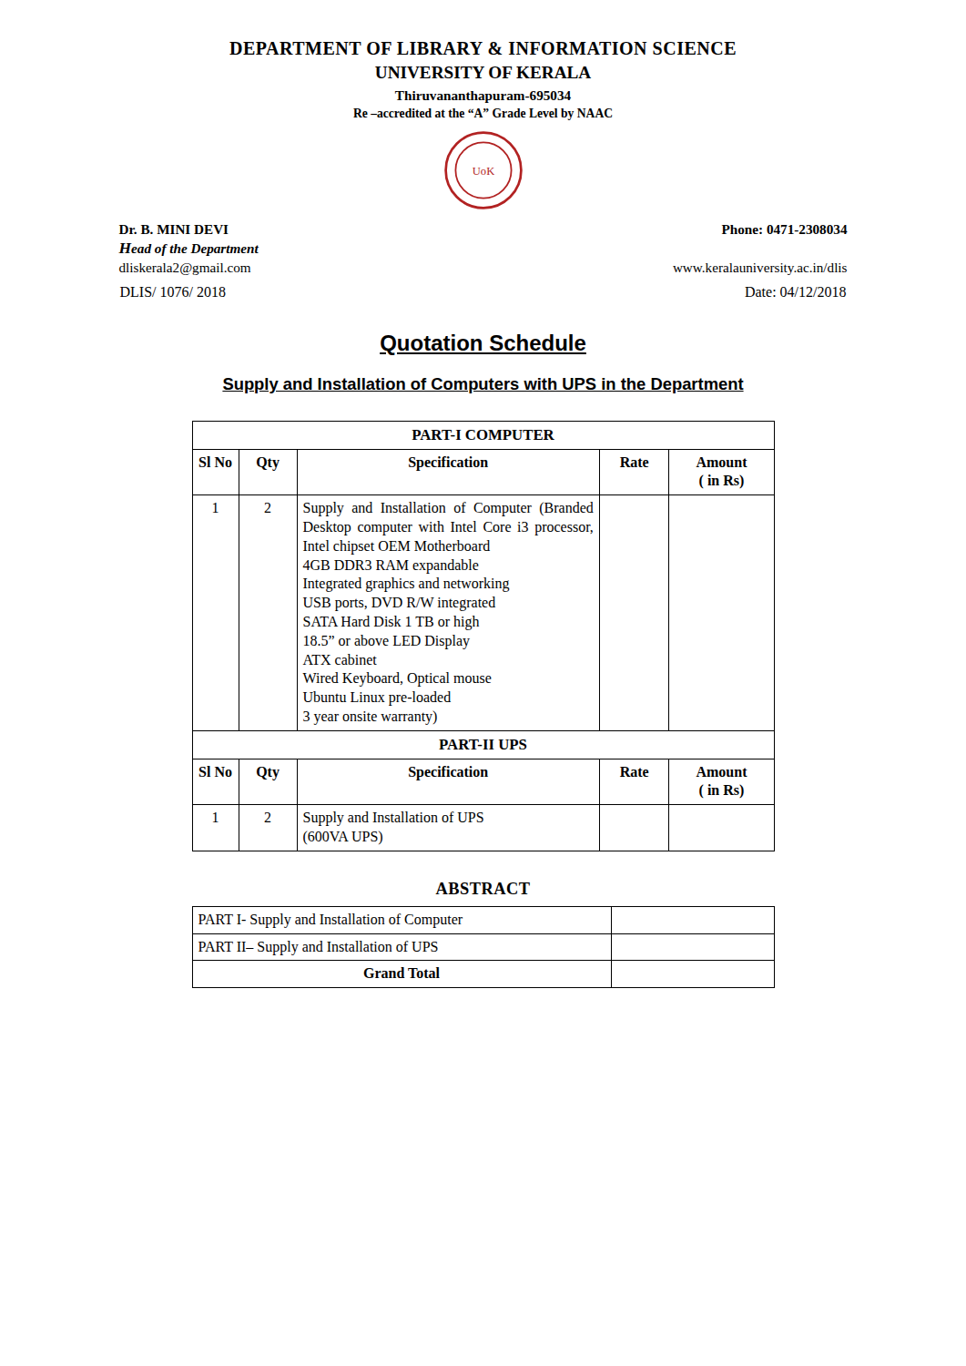DEPARTMENT OF LIBRARY & INFORMATION SCIENCE
UNIVERSITY OF KERALA
Thiruvananthapuram-695034
Re –accredited at the “A” Grade Level by NAAC
| Dr. B. MINI DEVI | Phone: 0471-2308034 |
| H ead of the Department | |
| dliskerala2@gmail.com | www.keralauniversity.ac.in/dlis |
| DLIS/ 1076/ 2018 | Date: 04/12/2018 |
Quotation Schedule
Supply and Installation of Computers with UPS in the Department
| PART-I COMPUTER |
| Sl No | Qty | Specification | Rate | Amount ( in Rs) |
| 1 | 2 | Supply and Installation of Computer (Branded Desktop computer with Intel Core i3 processor, Intel chipset OEM Motherboard 4GB DDR3 RAM expandable Integrated graphics and networking USB ports, DVD R/W integrated SATA Hard Disk 1 TB or high 18.5” or above LED Display ATX cabinet Wired Keyboard, Optical mouse Ubuntu Linux pre-loaded 3 year onsite warranty) | | |
| PART-II UPS |
| Sl No | Qty | Specification | Rate | Amount ( in Rs) |
| 1 | 2 | Supply and Installation of UPS (600VA UPS) | | |
ABSTRACT
| PART I- Supply and Installation of Computer | |
| PART II– Supply and Installation of UPS | |
| Grand Total | |